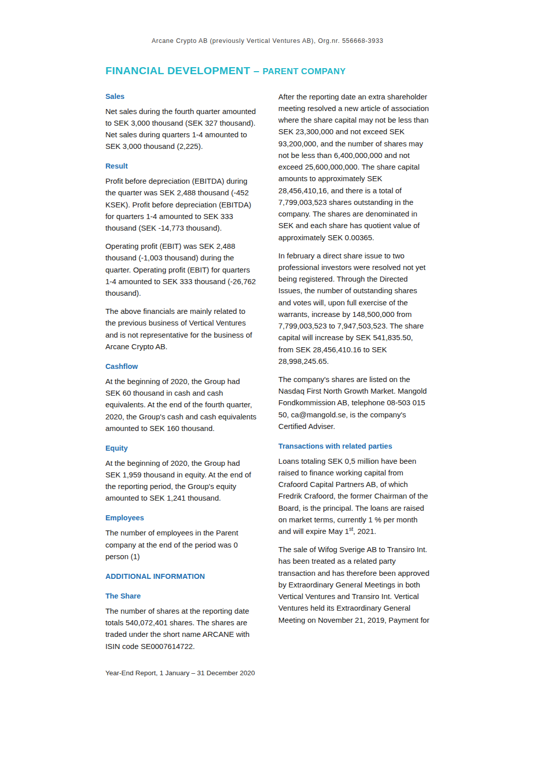Arcane Crypto AB (previously Vertical Ventures AB), Org.nr. 556668-3933
Financial development – Parent Company
Sales
Net sales during the fourth quarter amounted to SEK 3,000 thousand (SEK 327 thousand). Net sales during quarters 1-4 amounted to SEK 3,000 thousand (2,225).
Result
Profit before depreciation (EBITDA) during the quarter was SEK 2,488 thousand (-452 KSEK). Profit before depreciation (EBITDA) for quarters 1-4 amounted to SEK 333 thousand (SEK -14,773 thousand).
Operating profit (EBIT) was SEK 2,488 thousand (-1,003 thousand) during the quarter. Operating profit (EBIT) for quarters 1-4 amounted to SEK 333 thousand (-26,762 thousand).
The above financials are mainly related to the previous business of Vertical Ventures and is not representative for the business of Arcane Crypto AB.
Cashflow
At the beginning of 2020, the Group had SEK 60 thousand in cash and cash equivalents. At the end of the fourth quarter, 2020, the Group's cash and cash equivalents amounted to SEK 160 thousand.
Equity
At the beginning of 2020, the Group had SEK 1,959 thousand in equity. At the end of the reporting period, the Group's equity amounted to SEK 1,241 thousand.
Employees
The number of employees in the Parent company at the end of the period was 0 person (1)
Additional information
The Share
The number of shares at the reporting date totals 540,072,401 shares. The shares are traded under the short name ARCANE with ISIN code SE0007614722.
After the reporting date an extra shareholder meeting resolved a new article of association where the share capital may not be less than SEK 23,300,000 and not exceed SEK 93,200,000, and the number of shares may not be less than 6,400,000,000 and not exceed 25,600,000,000. The share capital amounts to approximately SEK 28,456,410,16, and there is a total of 7,799,003,523 shares outstanding in the company. The shares are denominated in SEK and each share has quotient value of approximately SEK 0.00365.
In february a direct share issue to two professional investors were resolved not yet being registered. Through the Directed Issues, the number of outstanding shares and votes will, upon full exercise of the warrants, increase by 148,500,000 from 7,799,003,523 to 7,947,503,523. The share capital will increase by SEK 541,835.50, from SEK 28,456,410.16 to SEK 28,998,245.65.
The company's shares are listed on the Nasdaq First North Growth Market. Mangold Fondkommission AB, telephone 08-503 015 50, ca@mangold.se, is the company's Certified Adviser.
Transactions with related parties
Loans totaling SEK 0,5 million have been raised to finance working capital from Crafoord Capital Partners AB, of which Fredrik Crafoord, the former Chairman of the Board, is the principal. The loans are raised on market terms, currently 1 % per month and will expire May 1st, 2021.
The sale of Wifog Sverige AB to Transiro Int. has been treated as a related party transaction and has therefore been approved by Extraordinary General Meetings in both Vertical Ventures and Transiro Int. Vertical Ventures held its Extraordinary General Meeting on November 21, 2019, Payment for
Year-End Report, 1 January – 31 December 2020